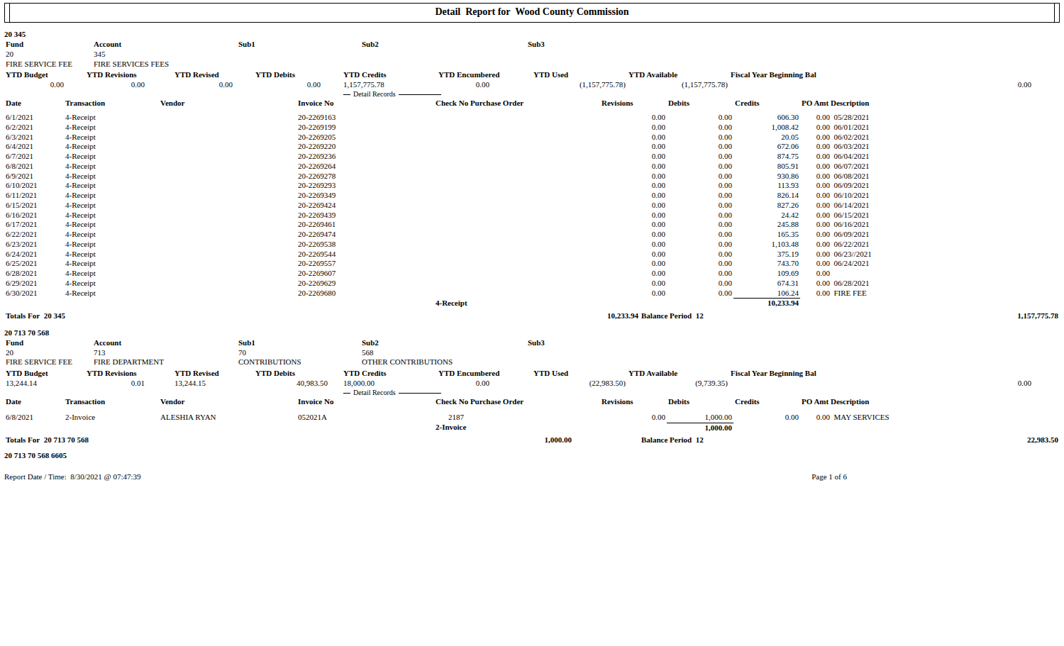Detail Report for Wood County Commission
20 345
| Fund | Account | Sub1 | Sub2 | Sub3 | |
| 20 | 345 | | | | |
| FIRE SERVICE FEE | FIRE SERVICES FEES | | | | |
| YTD Budget | YTD Revisions | YTD Revised | YTD Debits | YTD Credits | YTD Encumbered | YTD Used | YTD Available | Fiscal Year Beginning Bal |
| 0.00 | 0.00 | 0.00 | 0.00 | 1,157,775.78 | 0.00 | (1,157,775.78) | (1,157,775.78) | 0.00 |
| | Detail Records | |
| Date | Transaction | Vendor | Invoice No | Check No Purchase Order | Revisions | Debits | Credits | PO Amt Description |
| 6/1/2021 | 4-Receipt | | 20-2269163 | | 0.00 | 0.00 | 606.30 | 0.00 05/28/2021 |
| 6/2/2021 | 4-Receipt | | 20-2269199 | | 0.00 | 0.00 | 1,008.42 | 0.00 06/01/2021 |
| 6/3/2021 | 4-Receipt | | 20-2269205 | | 0.00 | 0.00 | 20.05 | 0.00 06/02/2021 |
| 6/4/2021 | 4-Receipt | | 20-2269220 | | 0.00 | 0.00 | 672.06 | 0.00 06/03/2021 |
| 6/7/2021 | 4-Receipt | | 20-2269236 | | 0.00 | 0.00 | 874.75 | 0.00 06/04/2021 |
| 6/8/2021 | 4-Receipt | | 20-2269264 | | 0.00 | 0.00 | 805.91 | 0.00 06/07/2021 |
| 6/9/2021 | 4-Receipt | | 20-2269278 | | 0.00 | 0.00 | 930.86 | 0.00 06/08/2021 |
| 6/10/2021 | 4-Receipt | | 20-2269293 | | 0.00 | 0.00 | 113.93 | 0.00 06/09/2021 |
| 6/11/2021 | 4-Receipt | | 20-2269349 | | 0.00 | 0.00 | 826.14 | 0.00 06/10/2021 |
| 6/15/2021 | 4-Receipt | | 20-2269424 | | 0.00 | 0.00 | 827.26 | 0.00 06/14/2021 |
| 6/16/2021 | 4-Receipt | | 20-2269439 | | 0.00 | 0.00 | 24.42 | 0.00 06/15/2021 |
| 6/17/2021 | 4-Receipt | | 20-2269461 | | 0.00 | 0.00 | 245.88 | 0.00 06/16/2021 |
| 6/22/2021 | 4-Receipt | | 20-2269474 | | 0.00 | 0.00 | 165.35 | 0.00 06/09/2021 |
| 6/23/2021 | 4-Receipt | | 20-2269538 | | 0.00 | 0.00 | 1,103.48 | 0.00 06/22/2021 |
| 6/24/2021 | 4-Receipt | | 20-2269544 | | 0.00 | 0.00 | 375.19 | 0.00 06/23//2021 |
| 6/25/2021 | 4-Receipt | | 20-2269557 | | 0.00 | 0.00 | 743.70 | 0.00 06/24/2021 |
| 6/28/2021 | 4-Receipt | | 20-2269607 | | 0.00 | 0.00 | 109.69 | 0.00 |
| 6/29/2021 | 4-Receipt | | 20-2269629 | | 0.00 | 0.00 | 674.31 | 0.00 06/28/2021 |
| 6/30/2021 | 4-Receipt | | 20-2269680 | | 0.00 | 0.00 | 106.24 | 0.00 FIRE FEE |
| | 4-Receipt | | 10,233.94 | |
| Totals For 20 345 | | | 10,233.94 | Balance Period 12 | 1,157,775.78 |
20 713 70 568
| Fund | Account | Sub1 | Sub2 | Sub3 | |
| 20 | 713 | 70 | 568 | | |
| FIRE SERVICE FEE | FIRE DEPARTMENT | CONTRIBUTIONS | OTHER CONTRIBUTIONS | | |
| YTD Budget | YTD Revisions | YTD Revised | YTD Debits | YTD Credits | YTD Encumbered | YTD Used | YTD Available | Fiscal Year Beginning Bal |
| 13,244.14 | 0.01 | 13,244.15 | 40,983.50 | 18,000.00 | 0.00 | (22,983.50) | (9,739.35) | 0.00 |
| | Detail Records | |
| Date | Transaction | Vendor | Invoice No | Check No Purchase Order | Revisions | Debits | Credits | PO Amt Description |
| 6/8/2021 | 2-Invoice | ALESHIA RYAN | 052021A | 2187 | 0.00 | 1,000.00 | 0.00 | 0.00 MAY SERVICES |
| | 2-Invoice | | 1,000.00 | | |
| Totals For 20 713 70 568 | | 1,000.00 | | Balance Period 12 | 22,983.50 |
20 713 70 568 6605
Report Date / Time: 8/30/2021 @ 07:47:39
Page 1 of 6